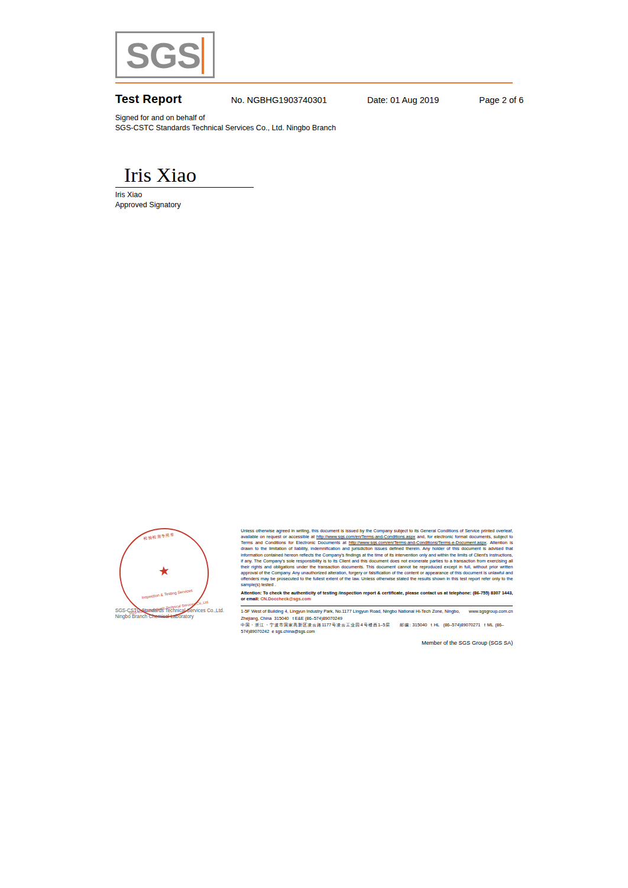SGS
Test Report
No. NGBHG1903740301
Date: 01 Aug 2019
Page 2 of 6
Signed for and on behalf of
SGS-CSTC Standards Technical Services Co., Ltd. Ningbo Branch
Iris Xiao
Iris Xiao
Approved Signatory
检验检测专用章
★
Inspection & Testing Services
SGS-CSTC Standards Technical Services Co.,Ltd.
SGS-CSTC Standards Technical Services Co.,Ltd.
Ningbo Branch Chemical Laboratory
Unless otherwise agreed in writing, this document is issued by the Company subject to its General Conditions of Service printed overleaf, available on request or accessible at http://www.sgs.com/en/Terms-and-Conditions.aspx and, for electronic format documents, subject to Terms and Conditions for Electronic Documents at http://www.sgs.com/en/Terms-and-Conditions/Terms-e-Document.aspx. Attention is drawn to the limitation of liability, indemnification and jurisdiction issues defined therein. Any holder of this document is advised that information contained hereon reflects the Company's findings at the time of its intervention only and within the limits of Client's instructions, if any. The Company's sole responsibility is to its Client and this document does not exonerate parties to a transaction from exercising all their rights and obligations under the transaction documents. This document cannot be reproduced except in full, without prior written approval of the Company. Any unauthorized alteration, forgery or falsification of the content or appearance of this document is unlawful and offenders may be prosecuted to the fullest extent of the law. Unless otherwise stated the results shown in this test report refer only to the sample(s) tested . Attention: To check the authenticity of testing /inspection report & certificate, please contact us at telephone: (86-755) 8307 1443, or email: CN.Doccheck@sgs.com
1-5F West of Building 4, Lingyun Industry Park, No.1177 Lingyun Road, Ningbo National Hi-Tech Zone, Ningbo, Zhejiang, China 315040 t E&E (86–574)89070249
www.sgsgroup.com.cn
中国・浙江・宁波市国家高新区凌云路1177号凌云工业园4号楼西1–5层 邮编: 315040 t HL (86–574)89070271 t ML (86–574)89070242 e sgs.china@sgs.com
Member of the SGS Group (SGS SA)